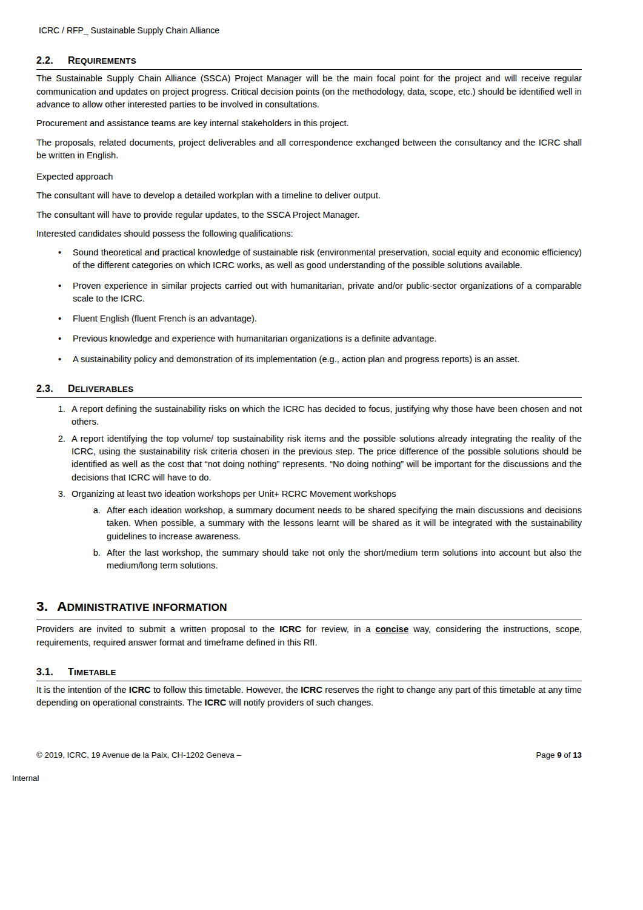ICRC / RFP_ Sustainable Supply Chain Alliance
2.2. REQUIREMENTS
The Sustainable Supply Chain Alliance (SSCA) Project Manager will be the main focal point for the project and will receive regular communication and updates on project progress. Critical decision points (on the methodology, data, scope, etc.) should be identified well in advance to allow other interested parties to be involved in consultations.
Procurement and assistance teams are key internal stakeholders in this project.
The proposals, related documents, project deliverables and all correspondence exchanged between the consultancy and the ICRC shall be written in English.
Expected approach
The consultant will have to develop a detailed workplan with a timeline to deliver output.
The consultant will have to provide regular updates, to the SSCA Project Manager.
Interested candidates should possess the following qualifications:
Sound theoretical and practical knowledge of sustainable risk (environmental preservation, social equity and economic efficiency) of the different categories on which ICRC works, as well as good understanding of the possible solutions available.
Proven experience in similar projects carried out with humanitarian, private and/or public-sector organizations of a comparable scale to the ICRC.
Fluent English (fluent French is an advantage).
Previous knowledge and experience with humanitarian organizations is a definite advantage.
A sustainability policy and demonstration of its implementation (e.g., action plan and progress reports) is an asset.
2.3. DELIVERABLES
A report defining the sustainability risks on which the ICRC has decided to focus, justifying why those have been chosen and not others.
A report identifying the top volume/ top sustainability risk items and the possible solutions already integrating the reality of the ICRC, using the sustainability risk criteria chosen in the previous step. The price difference of the possible solutions should be identified as well as the cost that “not doing nothing” represents. “No doing nothing” will be important for the discussions and the decisions that ICRC will have to do.
Organizing at least two ideation workshops per Unit+ RCRC Movement workshops
After each ideation workshop, a summary document needs to be shared specifying the main discussions and decisions taken. When possible, a summary with the lessons learnt will be shared as it will be integrated with the sustainability guidelines to increase awareness.
After the last workshop, the summary should take not only the short/medium term solutions into account but also the medium/long term solutions.
3. ADMINISTRATIVE INFORMATION
Providers are invited to submit a written proposal to the ICRC for review, in a concise way, considering the instructions, scope, requirements, required answer format and timeframe defined in this RfI.
3.1. TIMETABLE
It is the intention of the ICRC to follow this timetable. However, the ICRC reserves the right to change any part of this timetable at any time depending on operational constraints. The ICRC will notify providers of such changes.
© 2019, ICRC, 19 Avenue de la Paix, CH-1202 Geneva –
Page 9 of 13
Internal